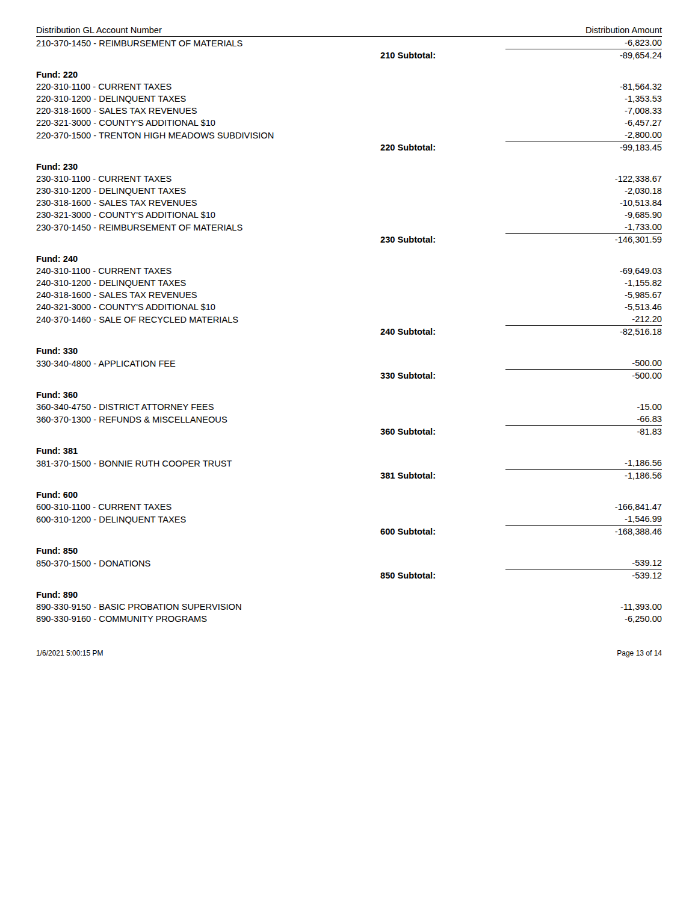| Distribution GL Account Number | | Distribution Amount |
| 210-370-1450 - REIMBURSEMENT OF MATERIALS | | -6,823.00 |
| | 210 Subtotal: | -89,654.24 |
| Fund: 220 | | |
| 220-310-1100 - CURRENT TAXES | | -81,564.32 |
| 220-310-1200 - DELINQUENT TAXES | | -1,353.53 |
| 220-318-1600 - SALES TAX REVENUES | | -7,008.33 |
| 220-321-3000 - COUNTY'S ADDITIONAL $10 | | -6,457.27 |
| 220-370-1500 - TRENTON HIGH MEADOWS SUBDIVISION | | -2,800.00 |
| | 220 Subtotal: | -99,183.45 |
| Fund: 230 | | |
| 230-310-1100 - CURRENT TAXES | | -122,338.67 |
| 230-310-1200 - DELINQUENT TAXES | | -2,030.18 |
| 230-318-1600 - SALES TAX REVENUES | | -10,513.84 |
| 230-321-3000 - COUNTY'S ADDITIONAL $10 | | -9,685.90 |
| 230-370-1450 - REIMBURSEMENT OF MATERIALS | | -1,733.00 |
| | 230 Subtotal: | -146,301.59 |
| Fund: 240 | | |
| 240-310-1100 - CURRENT TAXES | | -69,649.03 |
| 240-310-1200 - DELINQUENT TAXES | | -1,155.82 |
| 240-318-1600 - SALES TAX REVENUES | | -5,985.67 |
| 240-321-3000 - COUNTY'S ADDITIONAL $10 | | -5,513.46 |
| 240-370-1460 - SALE OF RECYCLED MATERIALS | | -212.20 |
| | 240 Subtotal: | -82,516.18 |
| Fund: 330 | | |
| 330-340-4800 - APPLICATION FEE | | -500.00 |
| | 330 Subtotal: | -500.00 |
| Fund: 360 | | |
| 360-340-4750 - DISTRICT ATTORNEY FEES | | -15.00 |
| 360-370-1300 - REFUNDS & MISCELLANEOUS | | -66.83 |
| | 360 Subtotal: | -81.83 |
| Fund: 381 | | |
| 381-370-1500 - BONNIE RUTH COOPER TRUST | | -1,186.56 |
| | 381 Subtotal: | -1,186.56 |
| Fund: 600 | | |
| 600-310-1100 - CURRENT TAXES | | -166,841.47 |
| 600-310-1200 - DELINQUENT TAXES | | -1,546.99 |
| | 600 Subtotal: | -168,388.46 |
| Fund: 850 | | |
| 850-370-1500 - DONATIONS | | -539.12 |
| | 850 Subtotal: | -539.12 |
| Fund: 890 | | |
| 890-330-9150 - BASIC PROBATION SUPERVISION | | -11,393.00 |
| 890-330-9160 - COMMUNITY PROGRAMS | | -6,250.00 |
1/6/2021 5:00:15 PM Page 13 of 14